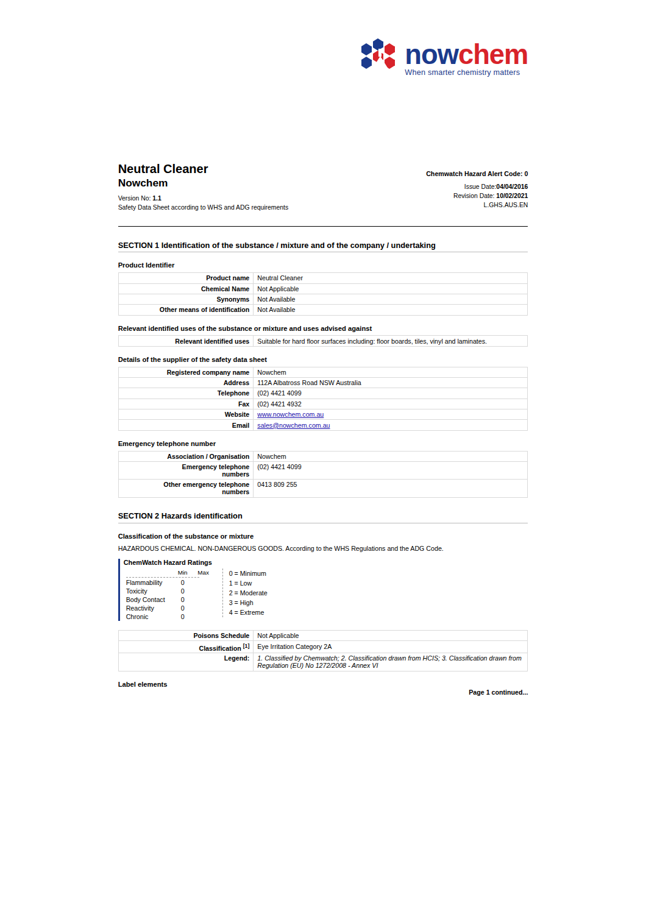nowchem
When smarter chemistry matters
Chemwatch Hazard Alert Code: 0
Neutral Cleaner
Nowchem
Version No: 1.1
Safety Data Sheet according to WHS and ADG requirements
Issue Date:04/04/2016
Revision Date: 10/02/2021
L.GHS.AUS.EN
SECTION 1 Identification of the substance / mixture and of the company / undertaking
Product Identifier
| Product name | Neutral Cleaner |
| Chemical Name | Not Applicable |
| Synonyms | Not Available |
| Other means of identification | Not Available |
Relevant identified uses of the substance or mixture and uses advised against
| Relevant identified uses | Suitable for hard floor surfaces including: floor boards, tiles, vinyl and laminates. |
Details of the supplier of the safety data sheet
| Registered company name | Nowchem |
| Address | 112A Albatross Road NSW Australia |
| Telephone | (02) 4421 4099 |
| Fax | (02) 4421 4932 |
| Website | www.nowchem.com.au |
| Email | sales@nowchem.com.au |
Emergency telephone number
| Association / Organisation | Nowchem |
| Emergency telephone numbers | (02) 4421 4099 |
| Other emergency telephone numbers | 0413 809 255 |
SECTION 2 Hazards identification
Classification of the substance or mixture
HAZARDOUS CHEMICAL. NON-DANGEROUS GOODS. According to the WHS Regulations and the ADG Code.
ChemWatch Hazard Ratings
| | Min | Max | |
| Flammability | 0 | | |
| Toxicity | 0 | | |
| Body Contact | 0 | | |
| Reactivity | 0 | | |
| Chronic | 0 | | |
0 = Minimum
1 = Low
2 = Moderate
3 = High
4 = Extreme
| Poisons Schedule | Not Applicable |
| Classification [1] | Eye Irritation Category 2A |
| Legend: | 1. Classified by Chemwatch; 2. Classification drawn from HCIS; 3. Classification drawn from Regulation (EU) No 1272/2008 - Annex VI |
Label elements
Page 1 continued...